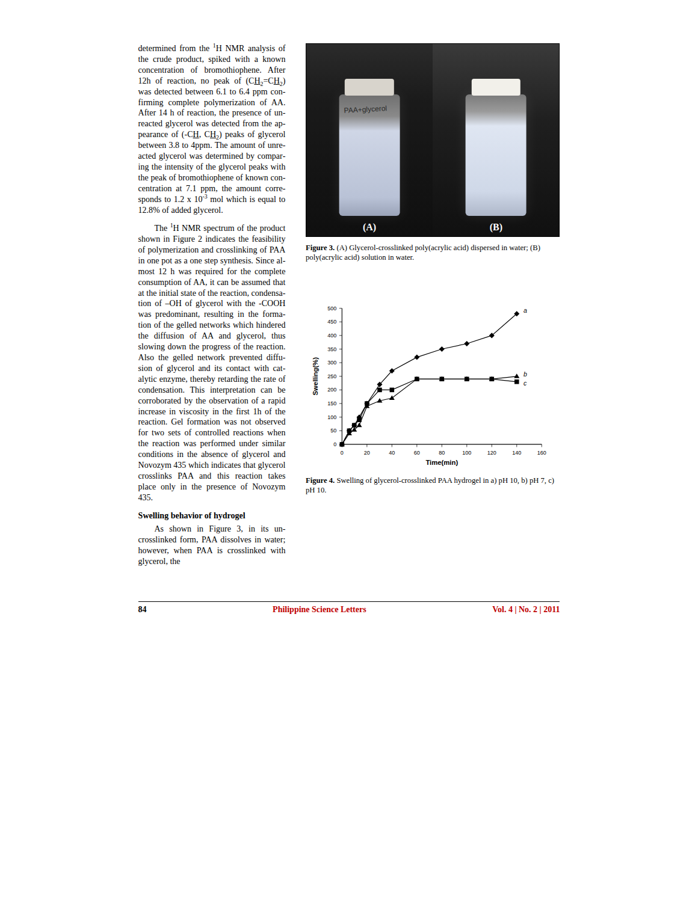determined from the 1H NMR analysis of the crude product, spiked with a known concentration of bromothiophene. After 12h of reaction, no peak of (CH2=CH2) was detected between 6.1 to 6.4 ppm confirming complete polymerization of AA. After 14 h of reaction, the presence of unreacted glycerol was detected from the appearance of (-CH, CH2) peaks of glycerol between 3.8 to 4ppm. The amount of unreacted glycerol was determined by comparing the intensity of the glycerol peaks with the peak of bromothiophene of known concentration at 7.1 ppm, the amount corresponds to 1.2 x 10-3 mol which is equal to 12.8% of added glycerol.
The 1H NMR spectrum of the product shown in Figure 2 indicates the feasibility of polymerization and crosslinking of PAA in one pot as a one step synthesis. Since almost 12 h was required for the complete consumption of AA, it can be assumed that at the initial state of the reaction, condensation of –OH of glycerol with the -COOH was predominant, resulting in the formation of the gelled networks which hindered the diffusion of AA and glycerol, thus slowing down the progress of the reaction. Also the gelled network prevented diffusion of glycerol and its contact with catalytic enzyme, thereby retarding the rate of condensation. This interpretation can be corroborated by the observation of a rapid increase in viscosity in the first 1h of the reaction. Gel formation was not observed for two sets of controlled reactions when the reaction was performed under similar conditions in the absence of glycerol and Novozym 435 which indicates that glycerol crosslinks PAA and this reaction takes place only in the presence of Novozym 435.
Swelling behavior of hydrogel
As shown in Figure 3, in its uncrosslinked form, PAA dissolves in water; however, when PAA is crosslinked with glycerol, the
PAA+glycerol
(A) (B)
Figure 3. (A) Glycerol-crosslinked poly(acrylic acid) dispersed in water; (B) poly(acrylic acid) solution in water.
0 50 100 150 200 250 300 350 400 450 500 0 20 40 60 80 100 120 140 160 Time(min) Swelling(%) a b c
Figure 4. Swelling of glycerol-crosslinked PAA hydrogel in a) pH 10, b) pH 7, c) pH 10.
84 Philippine Science Letters Vol. 4 | No. 2 | 2011